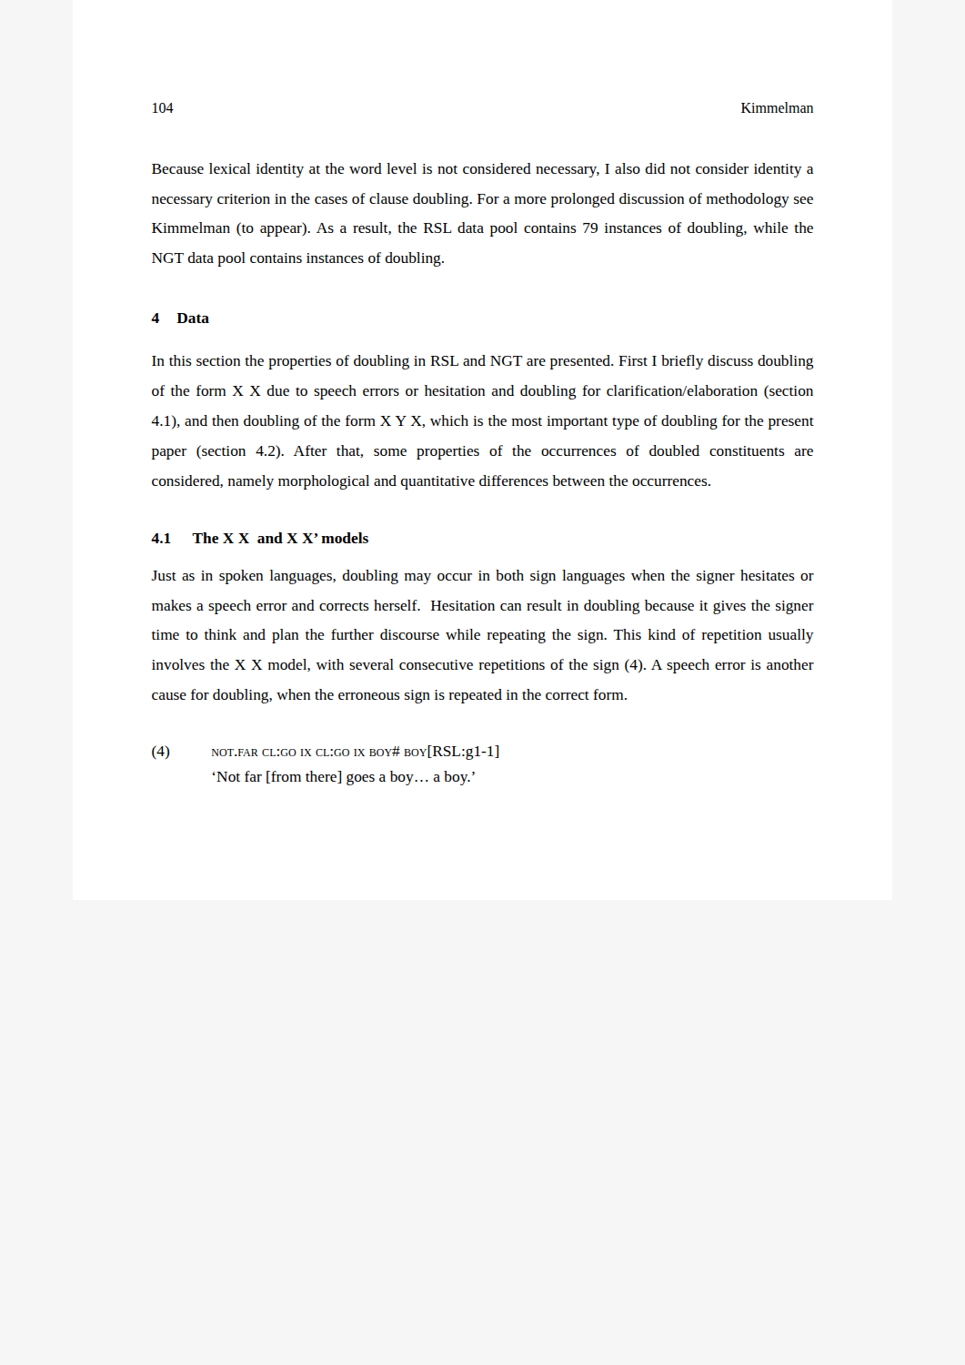104 Kimmelman
Because lexical identity at the word level is not considered necessary, I also did not consider identity a necessary criterion in the cases of clause doubling. For a more prolonged discussion of methodology see Kimmelman (to appear). As a result, the RSL data pool contains 79 instances of doubling, while the NGT data pool contains instances of doubling.
4 Data
In this section the properties of doubling in RSL and NGT are presented. First I briefly discuss doubling of the form X X due to speech errors or hesitation and doubling for clarification/elaboration (section 4.1), and then doubling of the form X Y X, which is the most important type of doubling for the present paper (section 4.2). After that, some properties of the occurrences of doubled constituents are considered, namely morphological and quantitative differences between the occurrences.
4.1 The X X and X X’ models
Just as in spoken languages, doubling may occur in both sign languages when the signer hesitates or makes a speech error and corrects herself. Hesitation can result in doubling because it gives the signer time to think and plan the further discourse while repeating the sign. This kind of repetition usually involves the X X model, with several consecutive repetitions of the sign (4). A speech error is another cause for doubling, when the erroneous sign is repeated in the correct form.
(4) not.far cl:go ix cl:go ix boy# boy[RSL:g1-1]
‘Not far [from there] goes a boy… a boy.’